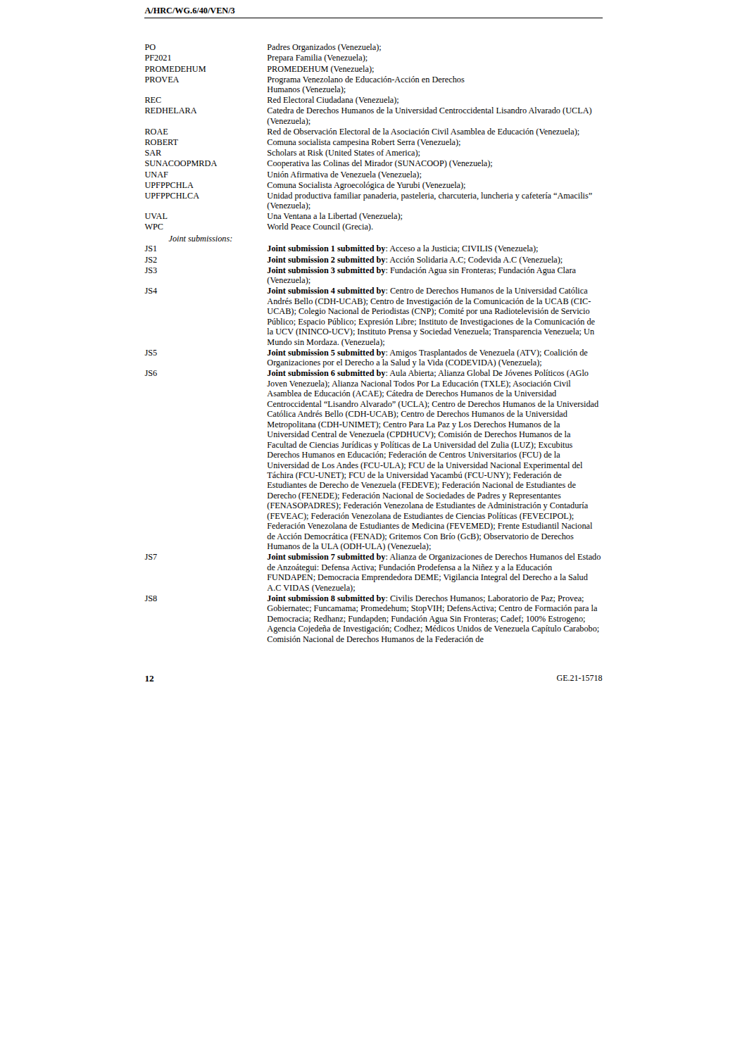A/HRC/WG.6/40/VEN/3
| PO | Padres Organizados (Venezuela); |
| PF2021 | Prepara Familia (Venezuela); |
| PROMEDEHUM | PROMEDEHUM (Venezuela); |
| PROVEA | Programa Venezolano de Educación-Acción en Derechos Humanos (Venezuela); |
| REC | Red Electoral Ciudadana (Venezuela); |
| REDHELARA | Catedra de Derechos Humanos de la Universidad Centroccidental Lisandro Alvarado (UCLA) (Venezuela); |
| ROAE | Red de Observación Electoral de la Asociación Civil Asamblea de Educación (Venezuela); |
| ROBERT | Comuna socialista campesina Robert Serra (Venezuela); |
| SAR | Scholars at Risk (United States of America); |
| SUNACOOPMRDA | Cooperativa las Colinas del Mirador (SUNACOOP) (Venezuela); |
| UNAF | Unión Afirmativa de Venezuela (Venezuela); |
| UPFPPCHLA | Comuna Socialista Agroecológica de Yurubi (Venezuela); |
| UPFPPCHLCA | Unidad productiva familiar panaderia, pasteleria, charcuteria, luncheria y cafetería “Amacilis” (Venezuela); |
| UVAL | Una Ventana a la Libertad (Venezuela); |
| WPC | World Peace Council (Grecia). |
Joint submissions:
| JS1 | Joint submission 1 submitted by : Acceso a la Justicia; CIVILIS (Venezuela); |
| JS2 | Joint submission 2 submitted by : Acción Solidaria A.C; Codevida A.C (Venezuela); |
| JS3 | Joint submission 3 submitted by : Fundación Agua sin Fronteras; Fundación Agua Clara (Venezuela); |
| JS4 | Joint submission 4 submitted by : Centro de Derechos Humanos de la Universidad Católica Andrés Bello (CDH-UCAB); Centro de Investigación de la Comunicación de la UCAB (CIC-UCAB); Colegio Nacional de Periodistas (CNP); Comité por una Radiotelevisión de Servicio Público; Espacio Público; Expresión Libre; Instituto de Investigaciones de la Comunicación de la UCV (ININCO-UCV); Instituto Prensa y Sociedad Venezuela; Transparencia Venezuela; Un Mundo sin Mordaza. (Venezuela); |
| JS5 | Joint submission 5 submitted by : Amigos Trasplantados de Venezuela (ATV); Coalición de Organizaciones por el Derecho a la Salud y la Vida (CODEVIDA) (Venezuela); |
| JS6 | Joint submission 6 submitted by : Aula Abierta; Alianza Global De Jóvenes Políticos (AGlo Joven Venezuela); Alianza Nacional Todos Por La Educación (TXLE); Asociación Civil Asamblea de Educación (ACAE); Cátedra de Derechos Humanos de la Universidad Centroccidental “Lisandro Alvarado” (UCLA); Centro de Derechos Humanos de la Universidad Católica Andrés Bello (CDH-UCAB); Centro de Derechos Humanos de la Universidad Metropolitana (CDH-UNIMET); Centro Para La Paz y Los Derechos Humanos de la Universidad Central de Venezuela (CPDHUCV); Comisión de Derechos Humanos de la Facultad de Ciencias Jurídicas y Políticas de La Universidad del Zulia (LUZ); Excubitus Derechos Humanos en Educación; Federación de Centros Universitarios (FCU) de la Universidad de Los Andes (FCU-ULA); FCU de la Universidad Nacional Experimental del Táchira (FCU-UNET); FCU de la Universidad Yacambú (FCU-UNY); Federación de Estudiantes de Derecho de Venezuela (FEDEVE); Federación Nacional de Estudiantes de Derecho (FENEDE); Federación Nacional de Sociedades de Padres y Representantes (FENASOPADRES); Federación Venezolana de Estudiantes de Administración y Contaduría (FEVEAC); Federación Venezolana de Estudiantes de Ciencias Políticas (FEVECIPOL); Federación Venezolana de Estudiantes de Medicina (FEVEMED); Frente Estudiantil Nacional de Acción Democrática (FENAD); Gritemos Con Brío (GcB); Observatorio de Derechos Humanos de la ULA (ODH-ULA) (Venezuela); |
| JS7 | Joint submission 7 submitted by : Alianza de Organizaciones de Derechos Humanos del Estado de Anzoátegui: Defensa Activa; Fundación Prodefensa a la Niñez y a la Educación FUNDAPEN; Democracia Emprendedora DEME; Vigilancia Integral del Derecho a la Salud A.C VIDAS (Venezuela); |
| JS8 | Joint submission 8 submitted by : Civilis Derechos Humanos; Laboratorio de Paz; Provea; Gobiernatec; Funcamama; Promedehum; StopVIH; DefensActiva; Centro de Formación para la Democracia; Redhanz; Fundapden; Fundación Agua Sin Fronteras; Cadef; 100% Estrogeno; Agencia Cojedeña de Investigación; Codhez; Médicos Unidos de Venezuela Capítulo Carabobo; Comisión Nacional de Derechos Humanos de la Federación de |
12
GE.21-15718